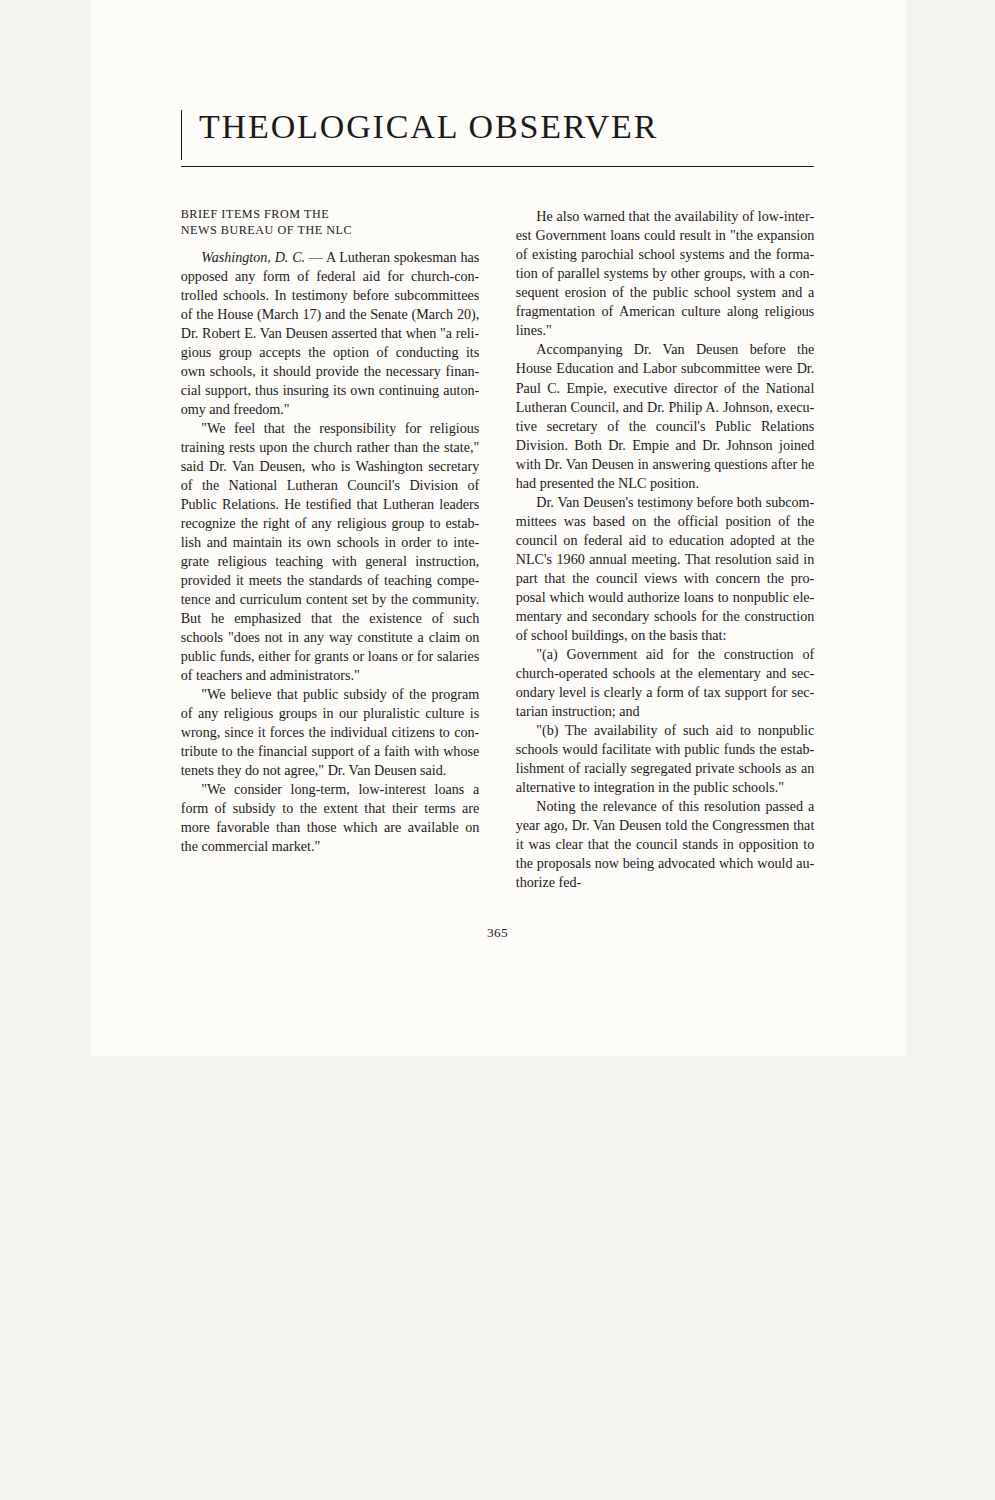THEOLOGICAL OBSERVER
Brief Items from the
News Bureau of the NLC
Washington, D. C. — A Lutheran spokesman has opposed any form of federal aid for church-controlled schools. In testimony before subcommittees of the House (March 17) and the Senate (March 20), Dr. Robert E. Van Deusen asserted that when "a religious group accepts the option of conducting its own schools, it should provide the necessary financial support, thus insuring its own continuing autonomy and freedom."
"We feel that the responsibility for religious training rests upon the church rather than the state," said Dr. Van Deusen, who is Washington secretary of the National Lutheran Council's Division of Public Relations. He testified that Lutheran leaders recognize the right of any religious group to establish and maintain its own schools in order to integrate religious teaching with general instruction, provided it meets the standards of teaching competence and curriculum content set by the community. But he emphasized that the existence of such schools "does not in any way constitute a claim on public funds, either for grants or loans or for salaries of teachers and administrators."
"We believe that public subsidy of the program of any religious groups in our pluralistic culture is wrong, since it forces the individual citizens to contribute to the financial support of a faith with whose tenets they do not agree," Dr. Van Deusen said.
"We consider long-term, low-interest loans a form of subsidy to the extent that their terms are more favorable than those which are available on the commercial market."
He also warned that the availability of low-interest Government loans could result in "the expansion of existing parochial school systems and the formation of parallel systems by other groups, with a consequent erosion of the public school system and a fragmentation of American culture along religious lines."
Accompanying Dr. Van Deusen before the House Education and Labor subcommittee were Dr. Paul C. Empie, executive director of the National Lutheran Council, and Dr. Philip A. Johnson, executive secretary of the council's Public Relations Division. Both Dr. Empie and Dr. Johnson joined with Dr. Van Deusen in answering questions after he had presented the NLC position.
Dr. Van Deusen's testimony before both subcommittees was based on the official position of the council on federal aid to education adopted at the NLC's 1960 annual meeting. That resolution said in part that the council views with concern the proposal which would authorize loans to nonpublic elementary and secondary schools for the construction of school buildings, on the basis that:
"(a) Government aid for the construction of church-operated schools at the elementary and secondary level is clearly a form of tax support for sectarian instruction; and
"(b) The availability of such aid to nonpublic schools would facilitate with public funds the establishment of racially segregated private schools as an alternative to integration in the public schools."
Noting the relevance of this resolution passed a year ago, Dr. Van Deusen told the Congressmen that it was clear that the council stands in opposition to the proposals now being advocated which would authorize fed-
365